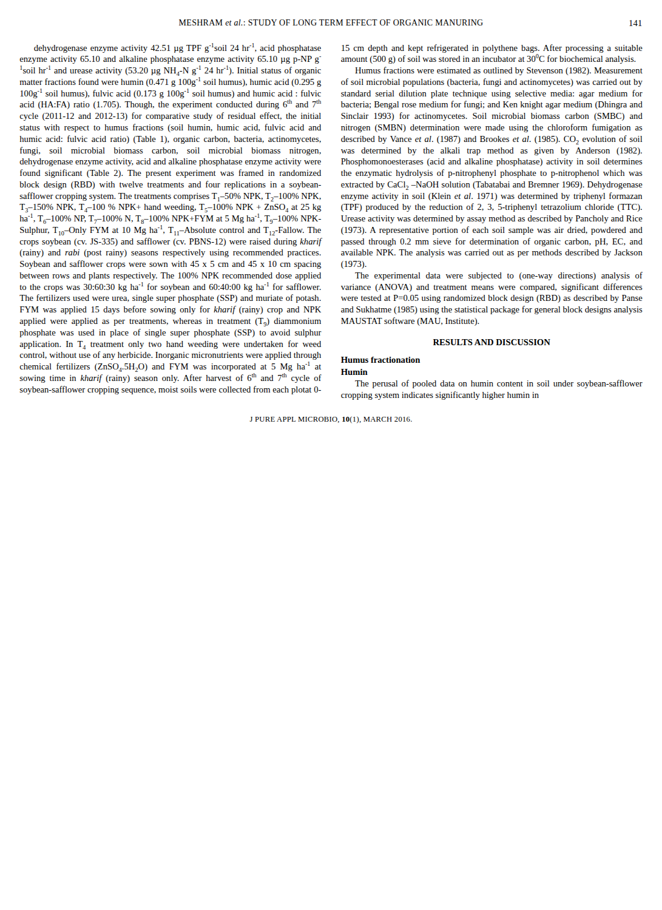MESHRAM et al.: STUDY OF LONG TERM EFFECT OF ORGANIC MANURING 141
dehydrogenase enzyme activity 42.51 µg TPF g-1soil 24 hr-1, acid phosphatase enzyme activity 65.10 and alkaline phosphatase enzyme activity 65.10 µg p-NP g-1soil hr-1 and urease activity (53.20 µg NH4-N g-1 24 hr-1). Initial status of organic matter fractions found were humin (0.471 g 100g-1 soil humus), humic acid (0.295 g 100g-1 soil humus), fulvic acid (0.173 g 100g-1 soil humus) and humic acid : fulvic acid (HA:FA) ratio (1.705). Though, the experiment conducted during 6th and 7th cycle (2011-12 and 2012-13) for comparative study of residual effect, the initial status with respect to humus fractions (soil humin, humic acid, fulvic acid and humic acid: fulvic acid ratio) (Table 1), organic carbon, bacteria, actinomycetes, fungi, soil microbial biomass carbon, soil microbial biomass nitrogen, dehydrogenase enzyme activity, acid and alkaline phosphatase enzyme activity were found significant (Table 2). The present experiment was framed in randomized block design (RBD) with twelve treatments and four replications in a soybean-safflower cropping system. The treatments comprises T1–50% NPK, T2–100% NPK, T3–150% NPK, T4–100 % NPK+ hand weeding, T5–100% NPK + ZnSO4 at 25 kg ha-1, T6–100% NP, T7–100% N, T8–100% NPK+FYM at 5 Mg ha-1, T9–100% NPK-Sulphur, T10–Only FYM at 10 Mg ha-1, T11–Absolute control and T12-Fallow. The crops soybean (cv. JS-335) and safflower (cv. PBNS-12) were raised during kharif (rainy) and rabi (post rainy) seasons respectively using recommended practices. Soybean and safflower crops were sown with 45 x 5 cm and 45 x 10 cm spacing between rows and plants respectively. The 100% NPK recommended dose applied to the crops was 30:60:30 kg ha-1 for soybean and 60:40:00 kg ha-1 for safflower. The fertilizers used were urea, single super phosphate (SSP) and muriate of potash. FYM was applied 15 days before sowing only for kharif (rainy) crop and NPK applied were applied as per treatments, whereas in treatment (T9) diammonium phosphate was used in place of single super phosphate (SSP) to avoid sulphur application. In T4 treatment only two hand weeding were undertaken for weed control, without use of any herbicide. Inorganic micronutrients were applied through chemical fertilizers (ZnSO4.5H2O) and FYM was incorporated at 5 Mg ha-1 at sowing time in kharif (rainy) season only. After harvest of 6th and 7th cycle of soybean-safflower cropping sequence, moist soils were collected from each plotat 0-15 cm depth and kept refrigerated in polythene bags. After processing a suitable amount (500 g) of soil was stored in an incubator at 300C for biochemical analysis.
Humus fractions were estimated as outlined by Stevenson (1982). Measurement of soil microbial populations (bacteria, fungi and actinomycetes) was carried out by standard serial dilution plate technique using selective media: agar medium for bacteria; Bengal rose medium for fungi; and Ken knight agar medium (Dhingra and Sinclair 1993) for actinomycetes. Soil microbial biomass carbon (SMBC) and nitrogen (SMBN) determination were made using the chloroform fumigation as described by Vance et al. (1987) and Brookes et al. (1985). CO2 evolution of soil was determined by the alkali trap method as given by Anderson (1982). Phosphomonoesterases (acid and alkaline phosphatase) activity in soil determines the enzymatic hydrolysis of p-nitrophenyl phosphate to p-nitrophenol which was extracted by CaCl2 –NaOH solution (Tabatabai and Bremner 1969). Dehydrogenase enzyme activity in soil (Klein et al. 1971) was determined by triphenyl formazan (TPF) produced by the reduction of 2, 3, 5-triphenyl tetrazolium chloride (TTC). Urease activity was determined by assay method as described by Pancholy and Rice (1973). A representative portion of each soil sample was air dried, powdered and passed through 0.2 mm sieve for determination of organic carbon, pH, EC, and available NPK. The analysis was carried out as per methods described by Jackson (1973).
The experimental data were subjected to (one-way directions) analysis of variance (ANOVA) and treatment means were compared, significant differences were tested at P=0.05 using randomized block design (RBD) as described by Panse and Sukhatme (1985) using the statistical package for general block designs analysis MAUSTAT software (MAU, Institute).
Results and Discussion
Humus fractionation
Humin
The perusal of pooled data on humin content in soil under soybean-safflower cropping system indicates significantly higher humin in
J PURE APPL MICROBIO, 10(1), MARCH 2016.